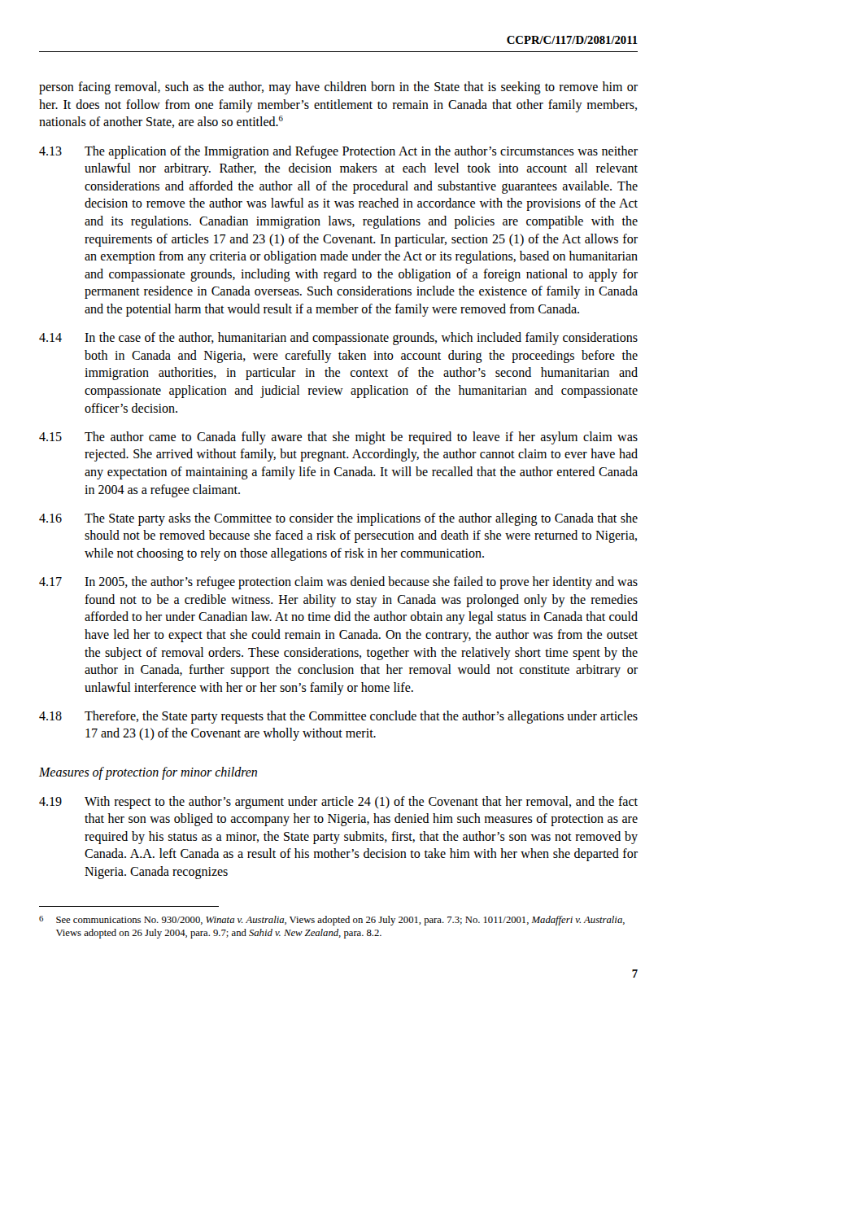CCPR/C/117/D/2081/2011
person facing removal, such as the author, may have children born in the State that is seeking to remove him or her. It does not follow from one family member’s entitlement to remain in Canada that other family members, nationals of another State, are also so entitled.6
4.13
The application of the Immigration and Refugee Protection Act in the author’s circumstances was neither unlawful nor arbitrary. Rather, the decision makers at each level took into account all relevant considerations and afforded the author all of the procedural and substantive guarantees available. The decision to remove the author was lawful as it was reached in accordance with the provisions of the Act and its regulations. Canadian immigration laws, regulations and policies are compatible with the requirements of articles 17 and 23 (1) of the Covenant. In particular, section 25 (1) of the Act allows for an exemption from any criteria or obligation made under the Act or its regulations, based on humanitarian and compassionate grounds, including with regard to the obligation of a foreign national to apply for permanent residence in Canada overseas. Such considerations include the existence of family in Canada and the potential harm that would result if a member of the family were removed from Canada.
4.14
In the case of the author, humanitarian and compassionate grounds, which included family considerations both in Canada and Nigeria, were carefully taken into account during the proceedings before the immigration authorities, in particular in the context of the author’s second humanitarian and compassionate application and judicial review application of the humanitarian and compassionate officer’s decision.
4.15
The author came to Canada fully aware that she might be required to leave if her asylum claim was rejected. She arrived without family, but pregnant. Accordingly, the author cannot claim to ever have had any expectation of maintaining a family life in Canada. It will be recalled that the author entered Canada in 2004 as a refugee claimant.
4.16
The State party asks the Committee to consider the implications of the author alleging to Canada that she should not be removed because she faced a risk of persecution and death if she were returned to Nigeria, while not choosing to rely on those allegations of risk in her communication.
4.17
In 2005, the author’s refugee protection claim was denied because she failed to prove her identity and was found not to be a credible witness. Her ability to stay in Canada was prolonged only by the remedies afforded to her under Canadian law. At no time did the author obtain any legal status in Canada that could have led her to expect that she could remain in Canada. On the contrary, the author was from the outset the subject of removal orders. These considerations, together with the relatively short time spent by the author in Canada, further support the conclusion that her removal would not constitute arbitrary or unlawful interference with her or her son’s family or home life.
4.18
Therefore, the State party requests that the Committee conclude that the author’s allegations under articles 17 and 23 (1) of the Covenant are wholly without merit.
Measures of protection for minor children
4.19
With respect to the author’s argument under article 24 (1) of the Covenant that her removal, and the fact that her son was obliged to accompany her to Nigeria, has denied him such measures of protection as are required by his status as a minor, the State party submits, first, that the author’s son was not removed by Canada. A.A. left Canada as a result of his mother’s decision to take him with her when she departed for Nigeria. Canada recognizes
6
See communications No. 930/2000, Winata v. Australia, Views adopted on 26 July 2001, para. 7.3; No. 1011/2001, Madafferi v. Australia, Views adopted on 26 July 2004, para. 9.7; and Sahid v. New Zealand, para. 8.2.
7